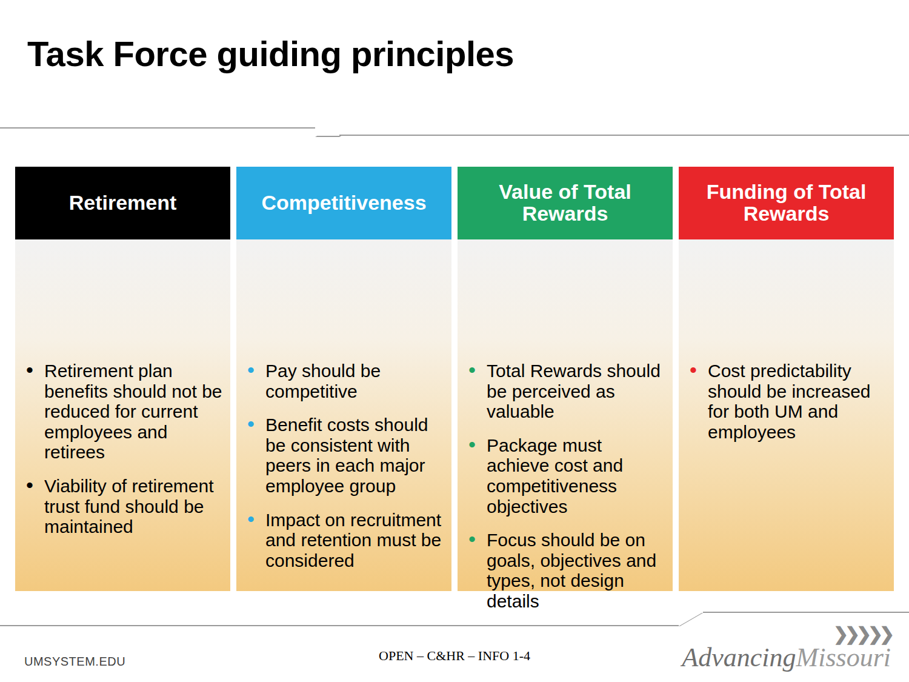Task Force guiding principles
Retirement
Retirement plan benefits should not be reduced for current employees and retirees
Viability of retirement trust fund should be maintained
Competitiveness
Pay should be competitive
Benefit costs should be consistent with peers in each major employee group
Impact on recruitment and retention must be considered
Value of Total Rewards
Total Rewards should be perceived as valuable
Package must achieve cost and competitiveness objectives
Focus should be on goals, objectives and types, not design details
Funding of Total Rewards
Cost predictability should be increased for both UM and employees
UMSYSTEM.EDU
OPEN – C&HR – INFO 1-4
❯❯❯❯❯
Advancing Missouri